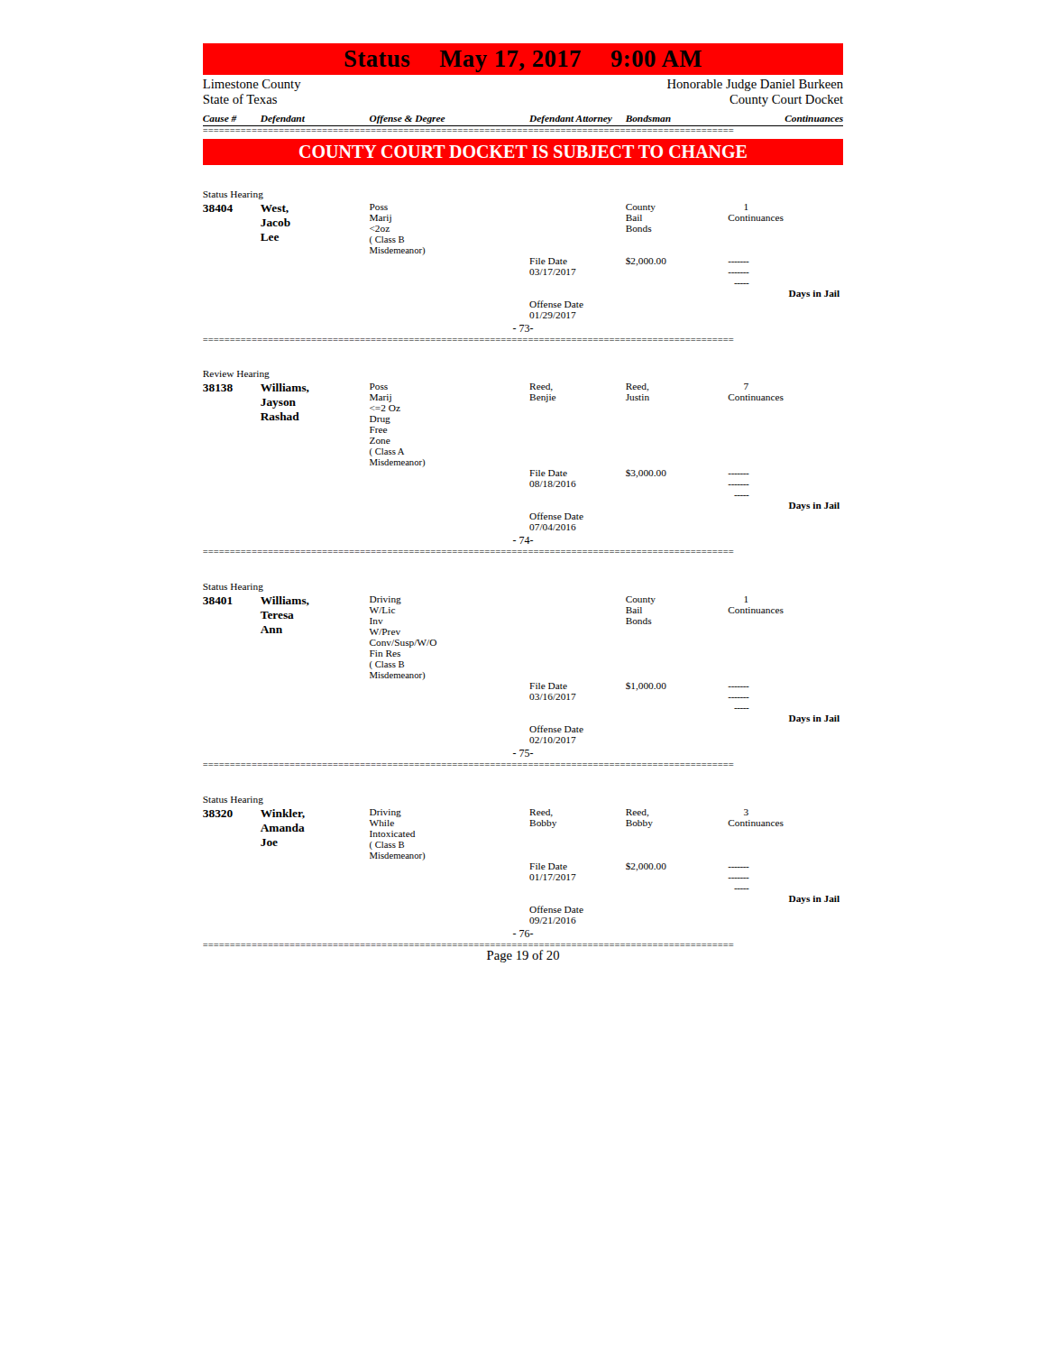Status May 17, 20179:00 AM
Limestone County
State of Texas
Honorable Judge Daniel Burkeen
County Court Docket
Cause #
Defendant
Offense & Degree
Defendant Attorney
Bondsman
Continuances
==================================================================================================
COUNTY COURT DOCKET IS SUBJECT TO CHANGE
Status Hearing
38404
West, Jacob Lee
Poss Marij <2oz
( Class B Misdemeanor)
County Bail Bonds
1 Continuances
File Date
03/17/2017
$2,000.00
-------------------
Days in Jail
Offense Date
01/29/2017
- 73-
==================================================================================================
Review Hearing
38138
Williams, Jayson Rashad
Poss Marij <=2 Oz Drug Free Zone
( Class A Misdemeanor)
Reed, Benjie
Reed, Justin
7 Continuances
File Date
08/18/2016
$3,000.00
-------------------
Days in Jail
Offense Date
07/04/2016
- 74-
==================================================================================================
Status Hearing
38401
Williams, Teresa Ann
Driving W/Lic Inv W/Prev Conv/Susp/W/O Fin Res
( Class B Misdemeanor)
County Bail Bonds
1 Continuances
File Date
03/16/2017
$1,000.00
-------------------
Days in Jail
Offense Date
02/10/2017
- 75-
==================================================================================================
Status Hearing
38320
Winkler, Amanda Joe
Driving While Intoxicated
( Class B Misdemeanor)
Reed, Bobby
Reed, Bobby
3 Continuances
File Date
01/17/2017
$2,000.00
-------------------
Days in Jail
Offense Date
09/21/2016
- 76-
==================================================================================================
Page 19 of 20